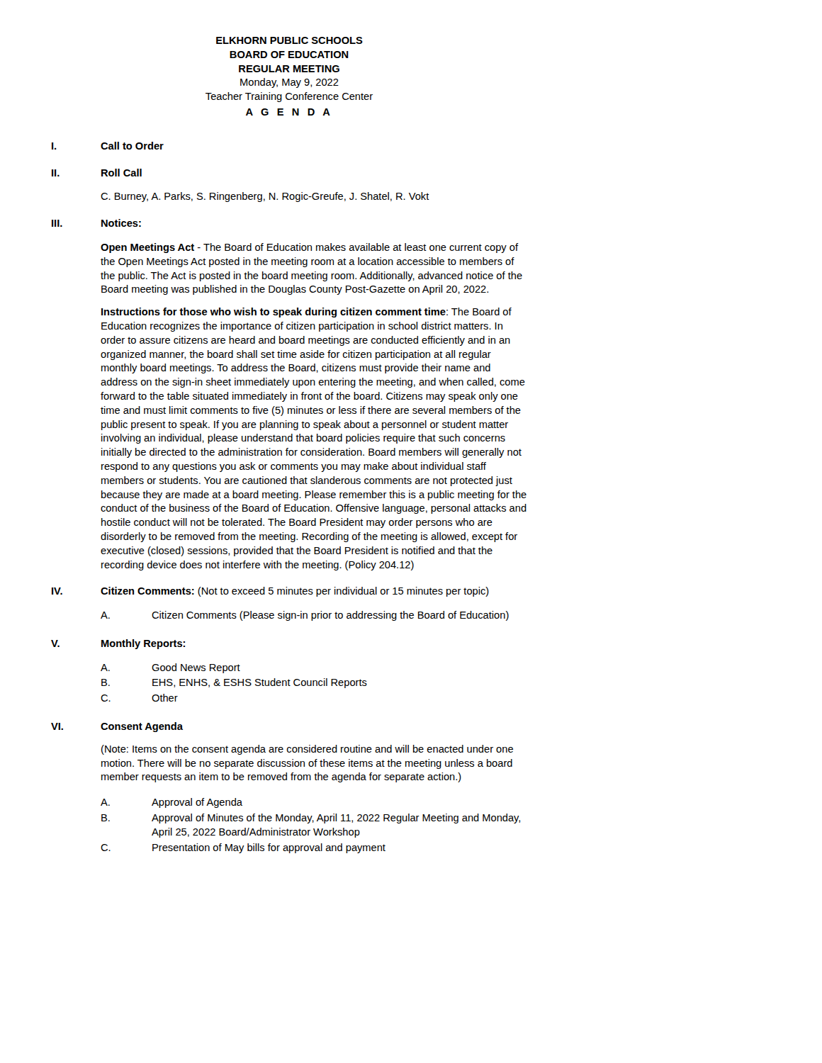ELKHORN PUBLIC SCHOOLS
BOARD OF EDUCATION
REGULAR MEETING
Monday, May 9, 2022
Teacher Training Conference Center
A G E N D A
I.
Call to Order
II.
Roll Call
C. Burney, A. Parks, S. Ringenberg, N. Rogic-Greufe, J. Shatel, R. Vokt
III.
Notices:
Open Meetings Act - The Board of Education makes available at least one current copy of the Open Meetings Act posted in the meeting room at a location accessible to members of the public. The Act is posted in the board meeting room. Additionally, advanced notice of the Board meeting was published in the Douglas County Post-Gazette on April 20, 2022.
Instructions for those who wish to speak during citizen comment time: The Board of Education recognizes the importance of citizen participation in school district matters. In order to assure citizens are heard and board meetings are conducted efficiently and in an organized manner, the board shall set time aside for citizen participation at all regular monthly board meetings. To address the Board, citizens must provide their name and address on the sign-in sheet immediately upon entering the meeting, and when called, come forward to the table situated immediately in front of the board. Citizens may speak only one time and must limit comments to five (5) minutes or less if there are several members of the public present to speak. If you are planning to speak about a personnel or student matter involving an individual, please understand that board policies require that such concerns initially be directed to the administration for consideration. Board members will generally not respond to any questions you ask or comments you may make about individual staff members or students. You are cautioned that slanderous comments are not protected just because they are made at a board meeting. Please remember this is a public meeting for the conduct of the business of the Board of Education. Offensive language, personal attacks and hostile conduct will not be tolerated. The Board President may order persons who are disorderly to be removed from the meeting. Recording of the meeting is allowed, except for executive (closed) sessions, provided that the Board President is notified and that the recording device does not interfere with the meeting. (Policy 204.12)
IV.
Citizen Comments: (Not to exceed 5 minutes per individual or 15 minutes per topic)
A.
Citizen Comments (Please sign-in prior to addressing the Board of Education)
V.
Monthly Reports:
A.
Good News Report
B.
EHS, ENHS, & ESHS Student Council Reports
C.
Other
VI.
Consent Agenda
(Note: Items on the consent agenda are considered routine and will be enacted under one motion. There will be no separate discussion of these items at the meeting unless a board member requests an item to be removed from the agenda for separate action.)
A.
Approval of Agenda
B.
Approval of Minutes of the Monday, April 11, 2022 Regular Meeting and Monday, April 25, 2022 Board/Administrator Workshop
C.
Presentation of May bills for approval and payment